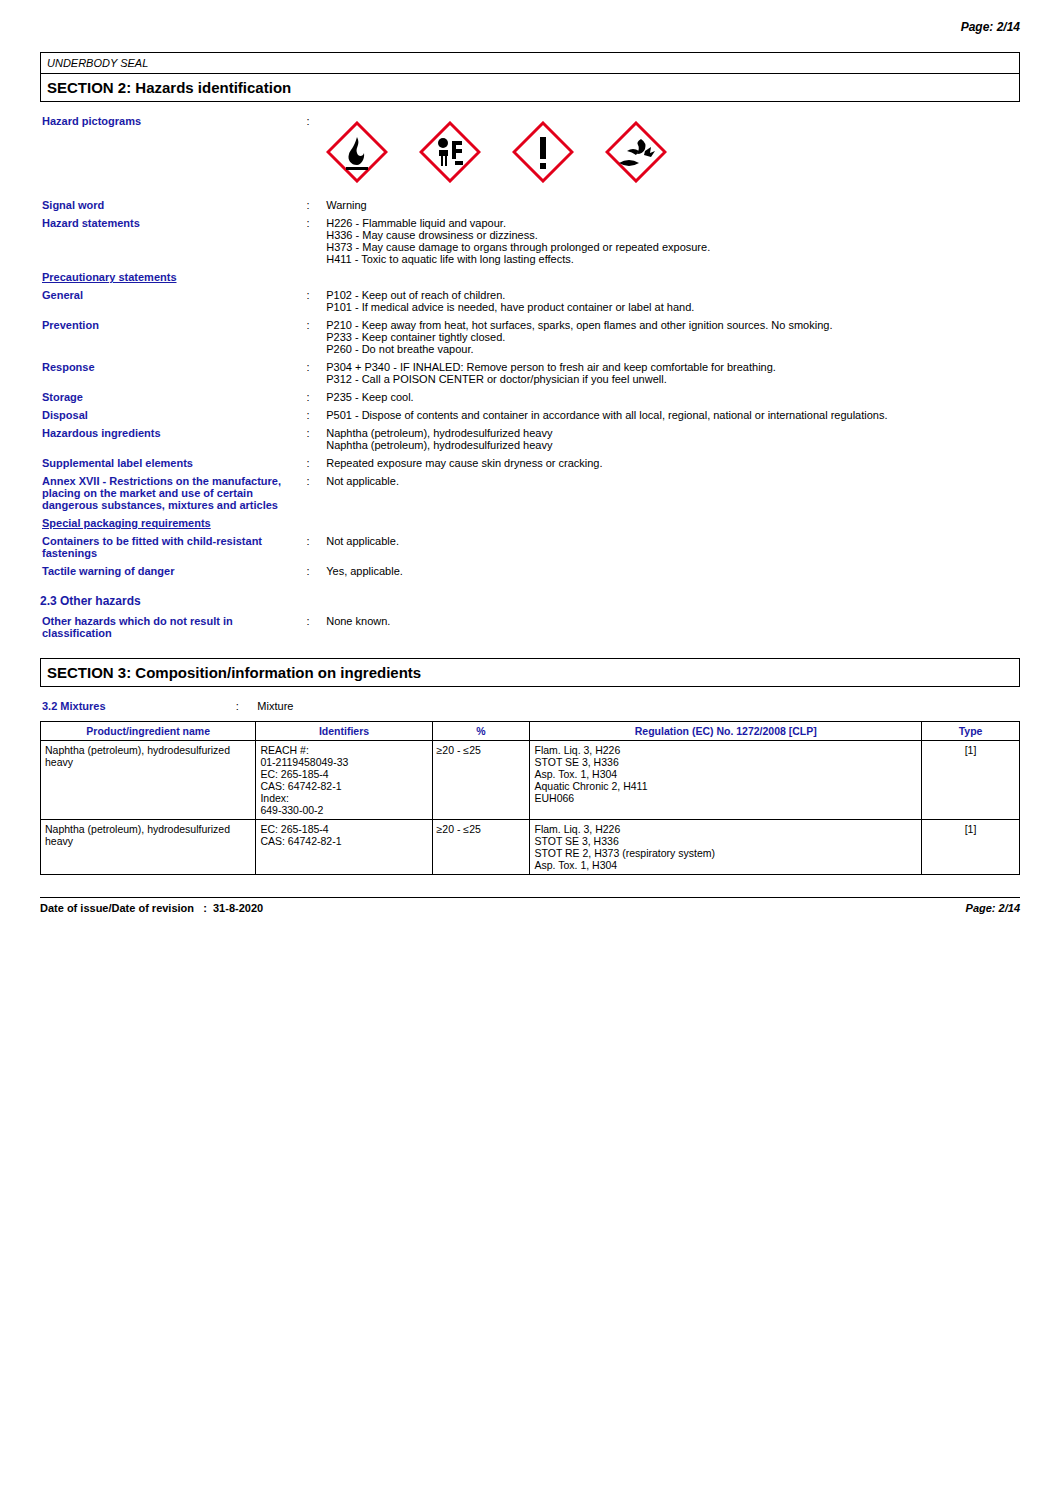Page: 2/14
UNDERBODY SEAL
SECTION 2: Hazards identification
| Hazard pictograms | : | |
| Signal word | : | Warning |
| Hazard statements | : | H226 - Flammable liquid and vapour. H336 - May cause drowsiness or dizziness. H373 - May cause damage to organs through prolonged or repeated exposure. H411 - Toxic to aquatic life with long lasting effects. |
| Precautionary statements |
| General | : | P102 - Keep out of reach of children. P101 - If medical advice is needed, have product container or label at hand. |
| Prevention | : | P210 - Keep away from heat, hot surfaces, sparks, open flames and other ignition sources. No smoking. P233 - Keep container tightly closed. P260 - Do not breathe vapour. |
| Response | : | P304 + P340 - IF INHALED: Remove person to fresh air and keep comfortable for breathing. P312 - Call a POISON CENTER or doctor/physician if you feel unwell. |
| Storage | : | P235 - Keep cool. |
| Disposal | : | P501 - Dispose of contents and container in accordance with all local, regional, national or international regulations. |
| Hazardous ingredients | : | Naphtha (petroleum), hydrodesulfurized heavy Naphtha (petroleum), hydrodesulfurized heavy |
| Supplemental label elements | : | Repeated exposure may cause skin dryness or cracking. |
| Annex XVII - Restrictions on the manufacture, placing on the market and use of certain dangerous substances, mixtures and articles | : | Not applicable. |
| Special packaging requirements |
| Containers to be fitted with child-resistant fastenings | : | Not applicable. |
| Tactile warning of danger | : | Yes, applicable. |
2.3 Other hazards
| Other hazards which do not result in classification | : | None known. |
SECTION 3: Composition/information on ingredients
| 3.2 Mixtures | : | Mixture |
| Product/ingredient name | Identifiers | % | Regulation (EC) No. 1272/2008 [CLP] | Type |
| --- | --- | --- | --- | --- |
| Naphtha (petroleum), hydrodesulfurized heavy | REACH #: 01-2119458049-33 EC: 265-185-4 CAS: 64742-82-1 Index: 649-330-00-2 | ≥20 - ≤25 | Flam. Liq. 3, H226 STOT SE 3, H336 Asp. Tox. 1, H304 Aquatic Chronic 2, H411 EUH066 | [1] |
| Naphtha (petroleum), hydrodesulfurized heavy | EC: 265-185-4 CAS: 64742-82-1 | ≥20 - ≤25 | Flam. Liq. 3, H226 STOT SE 3, H336 STOT RE 2, H373 (respiratory system) Asp. Tox. 1, H304 | [1] |
Date of issue/Date of revision : 31-8-2020
Page: 2/14